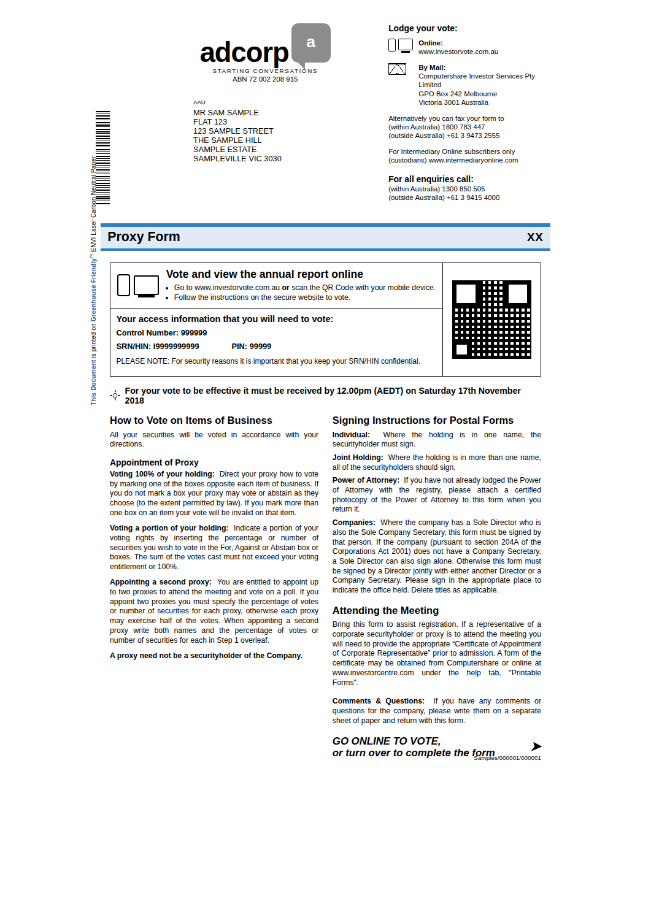This Document is printed on Greenhouse Friendly™ ENVI Laser Carbon Neutral Paper
adcorp
a
STARTING CONVERSATIONS
ABN 72 002 208 915
AAU
MR SAM SAMPLE
FLAT 123
123 SAMPLE STREET
THE SAMPLE HILL
SAMPLE ESTATE
SAMPLEVILLE VIC 3030
Lodge your vote:
Online: www.investorvote.com.au
By Mail: Computershare Investor Services Pty Limited
GPO Box 242 Melbourne
Victoria 3001 Australia
Alternatively you can fax your form to
(within Australia) 1800 783 447
(outside Australia) +61 3 9473 2555
For Intermediary Online subscribers only
(custodians) www.intermediaryonline.com
For all enquiries call:
(within Australia) 1300 850 505
(outside Australia) +61 3 9415 4000
Proxy Form
XX
Vote and view the annual report online
Go to www.investorvote.com.au or scan the QR Code with your mobile device.
Follow the instructions on the secure website to vote.
Your access information that you will need to vote:
Control Number: 999999
SRN/HIN: I9999999999
PIN: 99999
PLEASE NOTE: For security reasons it is important that you keep your SRN/HIN confidential.
For your vote to be effective it must be received by 12.00pm (AEDT) on Saturday 17th November 2018
How to Vote on Items of Business
All your securities will be voted in accordance with your directions.
Appointment of Proxy
Voting 100% of your holding: Direct your proxy how to vote by marking one of the boxes opposite each item of business. If you do not mark a box your proxy may vote or abstain as they choose (to the extent permitted by law). If you mark more than one box on an item your vote will be invalid on that item.
Voting a portion of your holding: Indicate a portion of your voting rights by inserting the percentage or number of securities you wish to vote in the For, Against or Abstain box or boxes. The sum of the votes cast must not exceed your voting entitlement or 100%.
Appointing a second proxy: You are entitled to appoint up to two proxies to attend the meeting and vote on a poll. If you appoint two proxies you must specify the percentage of votes or number of securities for each proxy, otherwise each proxy may exercise half of the votes. When appointing a second proxy write both names and the percentage of votes or number of securities for each in Step 1 overleaf.
A proxy need not be a securityholder of the Company.
Signing Instructions for Postal Forms
Individual: Where the holding is in one name, the securityholder must sign.
Joint Holding: Where the holding is in more than one name, all of the securityholders should sign.
Power of Attorney: If you have not already lodged the Power of Attorney with the registry, please attach a certified photocopy of the Power of Attorney to this form when you return it.
Companies: Where the company has a Sole Director who is also the Sole Company Secretary, this form must be signed by that person. If the company (pursuant to section 204A of the Corporations Act 2001) does not have a Company Secretary, a Sole Director can also sign alone. Otherwise this form must be signed by a Director jointly with either another Director or a Company Secretary. Please sign in the appropriate place to indicate the office held. Delete titles as applicable.
Attending the Meeting
Bring this form to assist registration. If a representative of a corporate securityholder or proxy is to attend the meeting you will need to provide the appropriate “Certificate of Appointment of Corporate Representative” prior to admission. A form of the certificate may be obtained from Computershare or online at www.investorcentre.com under the help tab, "Printable Forms".
Comments & Questions: If you have any comments or questions for the company, please write them on a separate sheet of paper and return with this form.
GO ONLINE TO VOTE,
or turn over to complete the form
➤
Samples/000001/000001